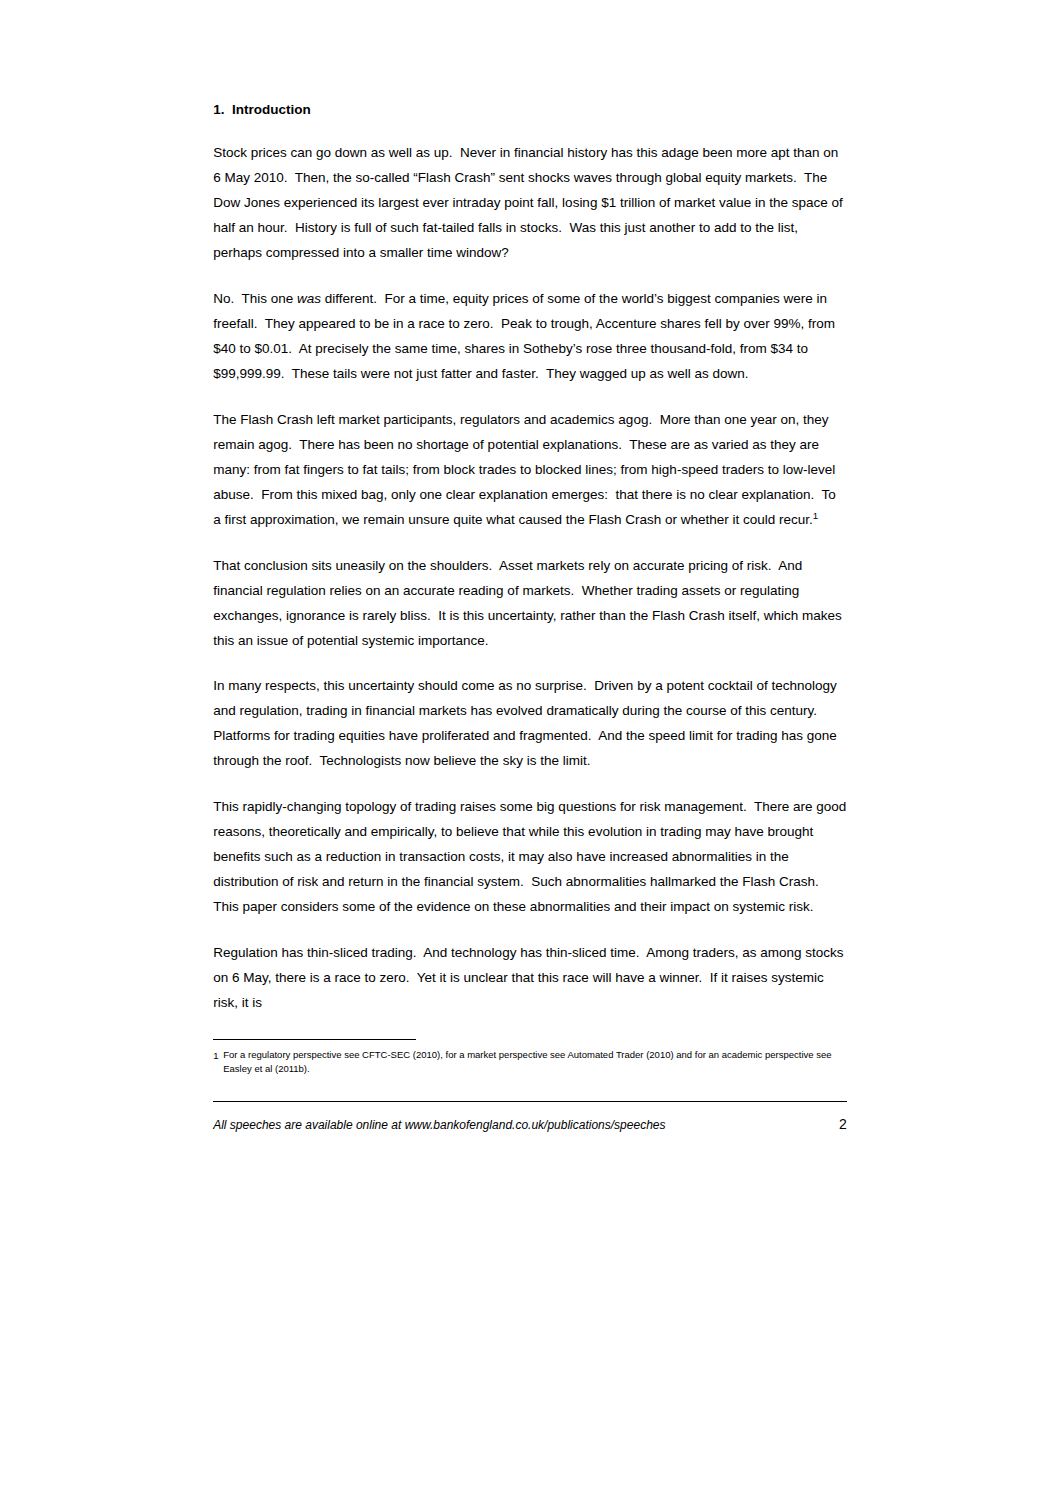1. Introduction
Stock prices can go down as well as up. Never in financial history has this adage been more apt than on 6 May 2010. Then, the so-called “Flash Crash” sent shocks waves through global equity markets. The Dow Jones experienced its largest ever intraday point fall, losing $1 trillion of market value in the space of half an hour. History is full of such fat-tailed falls in stocks. Was this just another to add to the list, perhaps compressed into a smaller time window?
No. This one was different. For a time, equity prices of some of the world’s biggest companies were in freefall. They appeared to be in a race to zero. Peak to trough, Accenture shares fell by over 99%, from $40 to $0.01. At precisely the same time, shares in Sotheby’s rose three thousand-fold, from $34 to $99,999.99. These tails were not just fatter and faster. They wagged up as well as down.
The Flash Crash left market participants, regulators and academics agog. More than one year on, they remain agog. There has been no shortage of potential explanations. These are as varied as they are many: from fat fingers to fat tails; from block trades to blocked lines; from high-speed traders to low-level abuse. From this mixed bag, only one clear explanation emerges: that there is no clear explanation. To a first approximation, we remain unsure quite what caused the Flash Crash or whether it could recur.1
That conclusion sits uneasily on the shoulders. Asset markets rely on accurate pricing of risk. And financial regulation relies on an accurate reading of markets. Whether trading assets or regulating exchanges, ignorance is rarely bliss. It is this uncertainty, rather than the Flash Crash itself, which makes this an issue of potential systemic importance.
In many respects, this uncertainty should come as no surprise. Driven by a potent cocktail of technology and regulation, trading in financial markets has evolved dramatically during the course of this century. Platforms for trading equities have proliferated and fragmented. And the speed limit for trading has gone through the roof. Technologists now believe the sky is the limit.
This rapidly-changing topology of trading raises some big questions for risk management. There are good reasons, theoretically and empirically, to believe that while this evolution in trading may have brought benefits such as a reduction in transaction costs, it may also have increased abnormalities in the distribution of risk and return in the financial system. Such abnormalities hallmarked the Flash Crash. This paper considers some of the evidence on these abnormalities and their impact on systemic risk.
Regulation has thin-sliced trading. And technology has thin-sliced time. Among traders, as among stocks on 6 May, there is a race to zero. Yet it is unclear that this race will have a winner. If it raises systemic risk, it is
1 For a regulatory perspective see CFTC-SEC (2010), for a market perspective see Automated Trader (2010) and for an academic perspective see Easley et al (2011b).
All speeches are available online at www.bankofengland.co.uk/publications/speeches 2